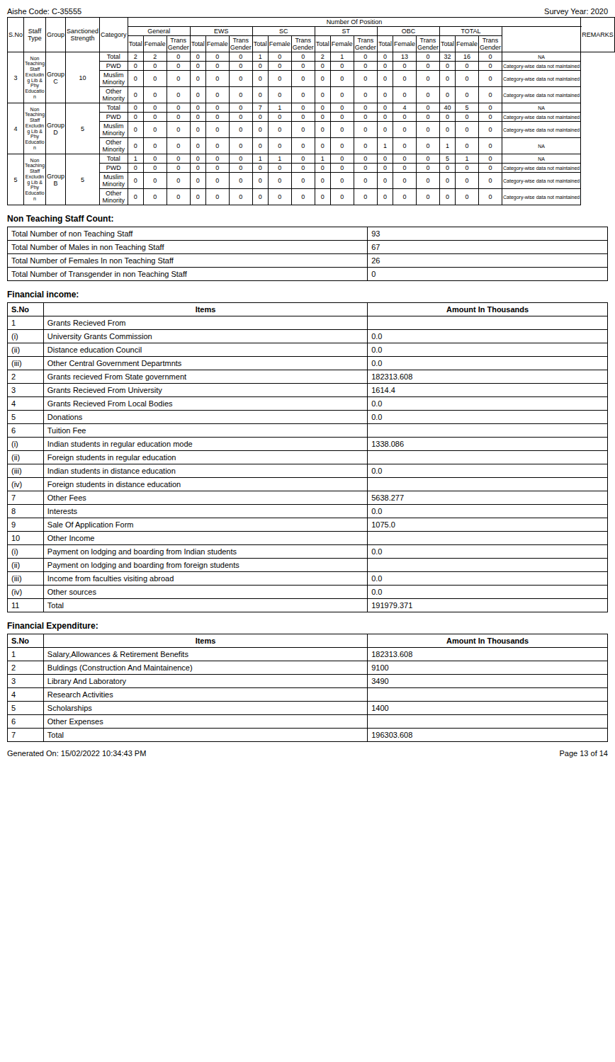Aishe Code: C-35555
Survey Year: 2020
| S.No | Staff Type | Group | Sanctioned Strength | Category | Number Of Position | REMARKS |
| --- | --- | --- | --- | --- | --- | --- |
| General | EWS | SC | ST | OBC | TOTAL |
| Total | Female | Trans Gender | Total | Female | Trans Gender | Total | Female | Trans Gender | Total | Female | Trans Gender | Total | Female | Trans Gender | Total | Female | Trans Gender |
| 3 | Non Teaching Staff Excludin g Lib & Phy Educatio n | Group C | 10 | Total | 2 | 2 | 0 | 0 | 0 | 0 | 1 | 0 | 0 | 2 | 1 | 0 | 0 | 13 | 0 | 32 | 16 | 0 | NA |
| PWD | 0 | 0 | 0 | 0 | 0 | 0 | 0 | 0 | 0 | 0 | 0 | 0 | 0 | 0 | 0 | 0 | 0 | 0 | Category-wise data not maintained |
| Muslim Minority | 0 | 0 | 0 | 0 | 0 | 0 | 0 | 0 | 0 | 0 | 0 | 0 | 0 | 0 | 0 | 0 | 0 | 0 | Category-wise data not maintained |
| Other Minority | 0 | 0 | 0 | 0 | 0 | 0 | 0 | 0 | 0 | 0 | 0 | 0 | 0 | 0 | 0 | 0 | 0 | 0 | Category-wise data not maintained |
| 4 | Non Teaching Staff Excludin g Lib & Phy Educatio n | Group D | 5 | Total | 0 | 0 | 0 | 0 | 0 | 0 | 7 | 1 | 0 | 0 | 0 | 0 | 0 | 4 | 0 | 40 | 5 | 0 | NA |
| PWD | 0 | 0 | 0 | 0 | 0 | 0 | 0 | 0 | 0 | 0 | 0 | 0 | 0 | 0 | 0 | 0 | 0 | 0 | Category-wise data not maintained |
| Muslim Minority | 0 | 0 | 0 | 0 | 0 | 0 | 0 | 0 | 0 | 0 | 0 | 0 | 0 | 0 | 0 | 0 | 0 | 0 | Category-wise data not maintained |
| Other Minority | 0 | 0 | 0 | 0 | 0 | 0 | 0 | 0 | 0 | 0 | 0 | 0 | 1 | 0 | 0 | 1 | 0 | 0 | NA |
| 5 | Non Teaching Staff Excludin g Lib & Phy Educatio n | Group B | 5 | Total | 1 | 0 | 0 | 0 | 0 | 0 | 1 | 1 | 0 | 1 | 0 | 0 | 0 | 0 | 0 | 5 | 1 | 0 | NA |
| PWD | 0 | 0 | 0 | 0 | 0 | 0 | 0 | 0 | 0 | 0 | 0 | 0 | 0 | 0 | 0 | 0 | 0 | 0 | Category-wise data not maintained |
| Muslim Minority | 0 | 0 | 0 | 0 | 0 | 0 | 0 | 0 | 0 | 0 | 0 | 0 | 0 | 0 | 0 | 0 | 0 | 0 | Category-wise data not maintained |
| Other Minority | 0 | 0 | 0 | 0 | 0 | 0 | 0 | 0 | 0 | 0 | 0 | 0 | 0 | 0 | 0 | 0 | 0 | 0 | Category-wise data not maintained |
Non Teaching Staff Count:
| Total Number of non Teaching Staff | 93 |
| Total Number of Males in non Teaching Staff | 67 |
| Total Number of Females In non Teaching Staff | 26 |
| Total Number of Transgender in non Teaching Staff | 0 |
Financial income:
| S.No | Items | Amount In Thousands |
| --- | --- | --- |
| 1 | Grants Recieved From | |
| (i) | University Grants Commission | 0.0 |
| (ii) | Distance education Council | 0.0 |
| (iii) | Other Central Government Departmnts | 0.0 |
| 2 | Grants recieved From State government | 182313.608 |
| 3 | Grants Recieved From University | 1614.4 |
| 4 | Grants Recieved From Local Bodies | 0.0 |
| 5 | Donations | 0.0 |
| 6 | Tuition Fee | |
| (i) | Indian students in regular education mode | 1338.086 |
| (ii) | Foreign students in regular education | |
| (iii) | Indian students in distance education | 0.0 |
| (iv) | Foreign students in distance education | |
| 7 | Other Fees | 5638.277 |
| 8 | Interests | 0.0 |
| 9 | Sale Of Application Form | 1075.0 |
| 10 | Other Income | |
| (i) | Payment on lodging and boarding from Indian students | 0.0 |
| (ii) | Payment on lodging and boarding from foreign students | |
| (iii) | Income from faculties visiting abroad | 0.0 |
| (iv) | Other sources | 0.0 |
| 11 | Total | 191979.371 |
Financial Expenditure:
| S.No | Items | Amount In Thousands |
| --- | --- | --- |
| 1 | Salary,Allowances & Retirement Benefits | 182313.608 |
| 2 | Buldings (Construction And Maintainence) | 9100 |
| 3 | Library And Laboratory | 3490 |
| 4 | Research Activities | |
| 5 | Scholarships | 1400 |
| 6 | Other Expenses | |
| 7 | Total | 196303.608 |
Generated On: 15/02/2022 10:34:43 PM
Page 13 of 14